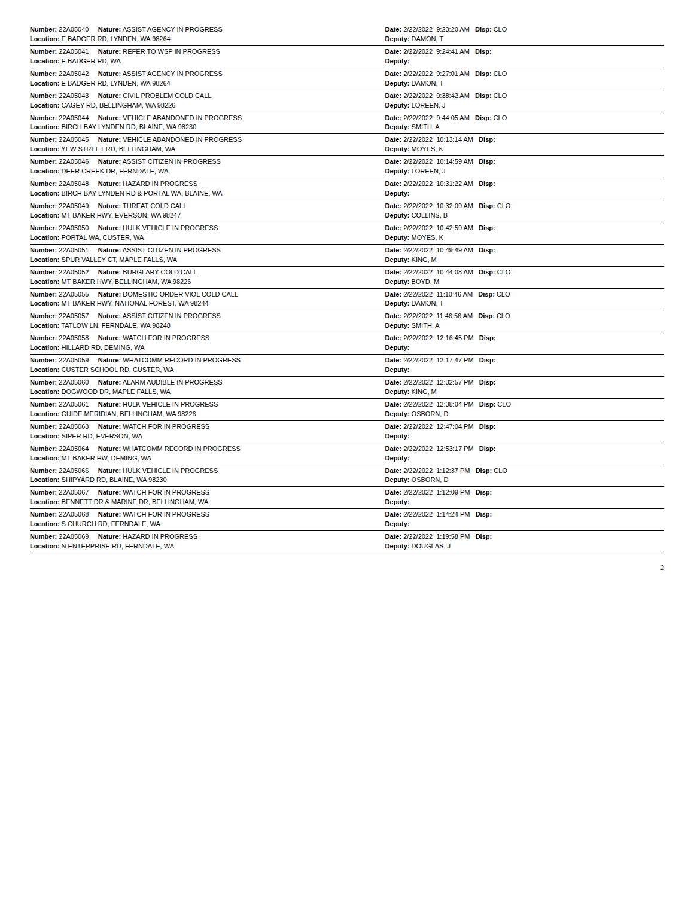| Number: 22A05040 Nature: ASSIST AGENCY IN PROGRESS Location: E BADGER RD, LYNDEN, WA 98264 | Date: 2/22/2022 9:23:20 AM Disp: CLO Deputy: DAMON, T |
| Number: 22A05041 Nature: REFER TO WSP IN PROGRESS Location: E BADGER RD, WA | Date: 2/22/2022 9:24:41 AM Disp: Deputy: |
| Number: 22A05042 Nature: ASSIST AGENCY IN PROGRESS Location: E BADGER RD, LYNDEN, WA 98264 | Date: 2/22/2022 9:27:01 AM Disp: CLO Deputy: DAMON, T |
| Number: 22A05043 Nature: CIVIL PROBLEM COLD CALL Location: CAGEY RD, BELLINGHAM, WA 98226 | Date: 2/22/2022 9:38:42 AM Disp: CLO Deputy: LOREEN, J |
| Number: 22A05044 Nature: VEHICLE ABANDONED IN PROGRESS Location: BIRCH BAY LYNDEN RD, BLAINE, WA 98230 | Date: 2/22/2022 9:44:05 AM Disp: CLO Deputy: SMITH, A |
| Number: 22A05045 Nature: VEHICLE ABANDONED IN PROGRESS Location: YEW STREET RD, BELLINGHAM, WA | Date: 2/22/2022 10:13:14 AM Disp: Deputy: MOYES, K |
| Number: 22A05046 Nature: ASSIST CITIZEN IN PROGRESS Location: DEER CREEK DR, FERNDALE, WA | Date: 2/22/2022 10:14:59 AM Disp: Deputy: LOREEN, J |
| Number: 22A05048 Nature: HAZARD IN PROGRESS Location: BIRCH BAY LYNDEN RD & PORTAL WA, BLAINE, WA | Date: 2/22/2022 10:31:22 AM Disp: Deputy: |
| Number: 22A05049 Nature: THREAT COLD CALL Location: MT BAKER HWY, EVERSON, WA 98247 | Date: 2/22/2022 10:32:09 AM Disp: CLO Deputy: COLLINS, B |
| Number: 22A05050 Nature: HULK VEHICLE IN PROGRESS Location: PORTAL WA, CUSTER, WA | Date: 2/22/2022 10:42:59 AM Disp: Deputy: MOYES, K |
| Number: 22A05051 Nature: ASSIST CITIZEN IN PROGRESS Location: SPUR VALLEY CT, MAPLE FALLS, WA | Date: 2/22/2022 10:49:49 AM Disp: Deputy: KING, M |
| Number: 22A05052 Nature: BURGLARY COLD CALL Location: MT BAKER HWY, BELLINGHAM, WA 98226 | Date: 2/22/2022 10:44:08 AM Disp: CLO Deputy: BOYD, M |
| Number: 22A05055 Nature: DOMESTIC ORDER VIOL COLD CALL Location: MT BAKER HWY, NATIONAL FOREST, WA 98244 | Date: 2/22/2022 11:10:46 AM Disp: CLO Deputy: DAMON, T |
| Number: 22A05057 Nature: ASSIST CITIZEN IN PROGRESS Location: TATLOW LN, FERNDALE, WA 98248 | Date: 2/22/2022 11:46:56 AM Disp: CLO Deputy: SMITH, A |
| Number: 22A05058 Nature: WATCH FOR IN PROGRESS Location: HILLARD RD, DEMING, WA | Date: 2/22/2022 12:16:45 PM Disp: Deputy: |
| Number: 22A05059 Nature: WHATCOMM RECORD IN PROGRESS Location: CUSTER SCHOOL RD, CUSTER, WA | Date: 2/22/2022 12:17:47 PM Disp: Deputy: |
| Number: 22A05060 Nature: ALARM AUDIBLE IN PROGRESS Location: DOGWOOD DR, MAPLE FALLS, WA | Date: 2/22/2022 12:32:57 PM Disp: Deputy: KING, M |
| Number: 22A05061 Nature: HULK VEHICLE IN PROGRESS Location: GUIDE MERIDIAN, BELLINGHAM, WA 98226 | Date: 2/22/2022 12:38:04 PM Disp: CLO Deputy: OSBORN, D |
| Number: 22A05063 Nature: WATCH FOR IN PROGRESS Location: SIPER RD, EVERSON, WA | Date: 2/22/2022 12:47:04 PM Disp: Deputy: |
| Number: 22A05064 Nature: WHATCOMM RECORD IN PROGRESS Location: MT BAKER HW, DEMING, WA | Date: 2/22/2022 12:53:17 PM Disp: Deputy: |
| Number: 22A05066 Nature: HULK VEHICLE IN PROGRESS Location: SHIPYARD RD, BLAINE, WA 98230 | Date: 2/22/2022 1:12:37 PM Disp: CLO Deputy: OSBORN, D |
| Number: 22A05067 Nature: WATCH FOR IN PROGRESS Location: BENNETT DR & MARINE DR, BELLINGHAM, WA | Date: 2/22/2022 1:12:09 PM Disp: Deputy: |
| Number: 22A05068 Nature: WATCH FOR IN PROGRESS Location: S CHURCH RD, FERNDALE, WA | Date: 2/22/2022 1:14:24 PM Disp: Deputy: |
| Number: 22A05069 Nature: HAZARD IN PROGRESS Location: N ENTERPRISE RD, FERNDALE, WA | Date: 2/22/2022 1:19:58 PM Disp: Deputy: DOUGLAS, J |
2